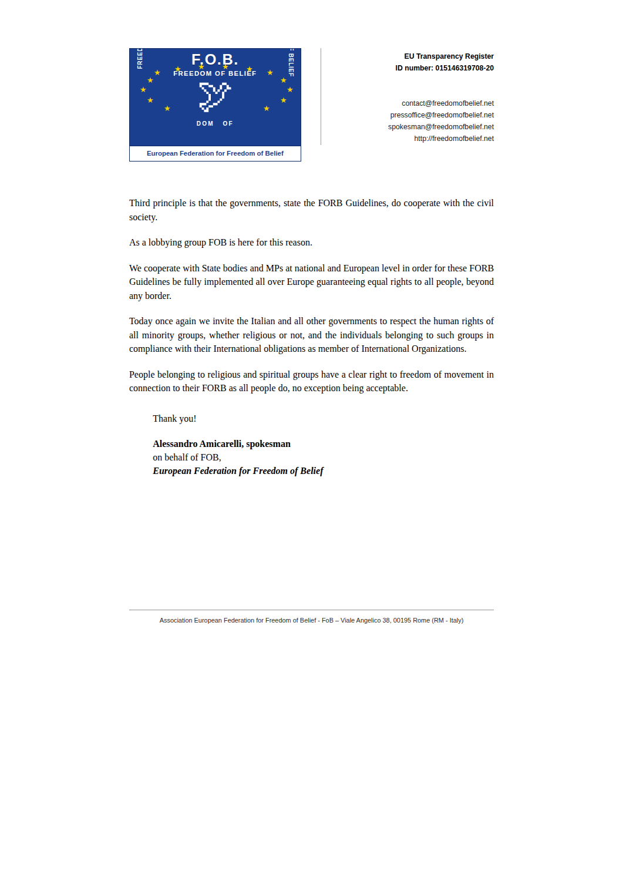F.O.B.
FREEDOM OF BELIEF
🕊
★ ★ ★ ★ ★ ★ ★ ★ ★ ★ ★ ★ ★ ★
FREEDOM
OF BELIEF
DOM OF
European Federation for Freedom of Belief
EU Transparency Register
ID number: 015146319708-20
contact@freedomofbelief.net
pressoffice@freedomofbelief.net
spokesman@freedomofbelief.net
http://freedomofbelief.net
Third principle is that the governments, state the FORB Guidelines, do cooperate with the civil society.
As a lobbying group FOB is here for this reason.
We cooperate with State bodies and MPs at national and European level in order for these FORB Guidelines be fully implemented all over Europe guaranteeing equal rights to all people, beyond any border.
Today once again we invite the Italian and all other governments to respect the human rights of all minority groups, whether religious or not, and the individuals belonging to such groups in compliance with their International obligations as member of International Organizations.
People belonging to religious and spiritual groups have a clear right to freedom of movement in connection to their FORB as all people do, no exception being acceptable.
Thank you!
Alessandro Amicarelli, spokesman
on behalf of FOB,
European Federation for Freedom of Belief
Association European Federation for Freedom of Belief - FoB – Viale Angelico 38, 00195 Rome (RM - Italy)